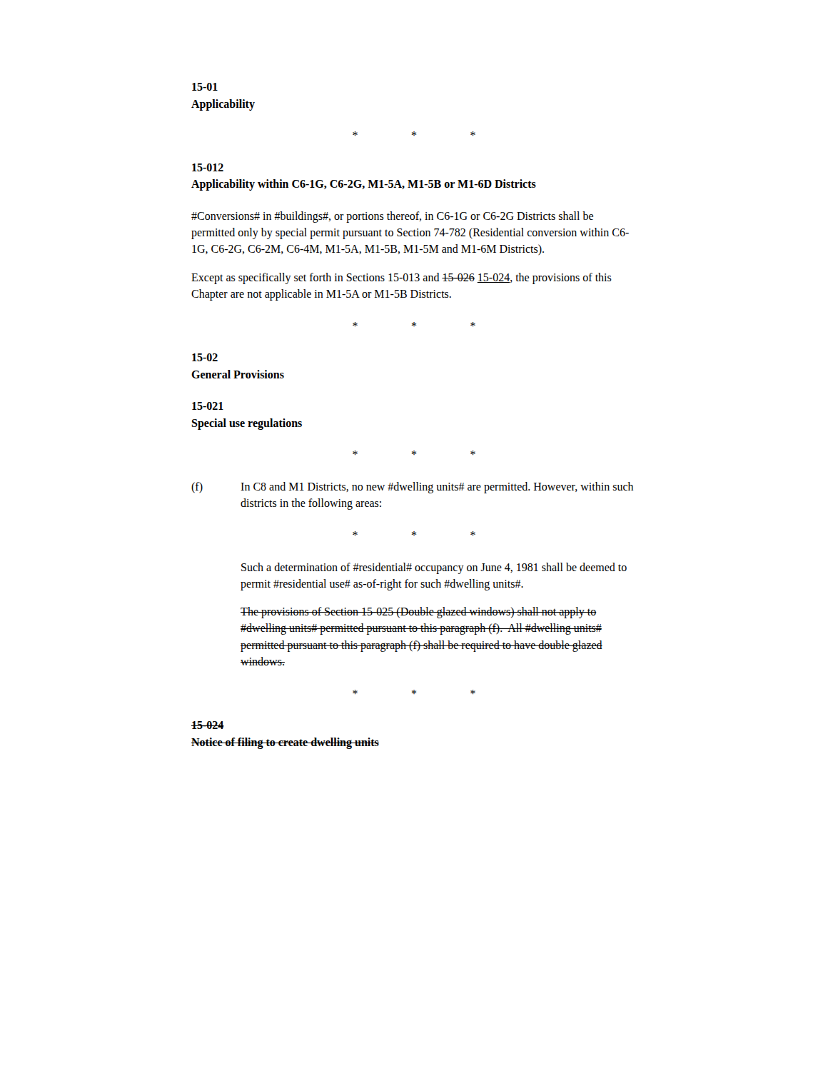15-01
Applicability
* * *
15-012
Applicability within C6-1G, C6-2G, M1-5A, M1-5B or M1-6D Districts
#Conversions# in #buildings#, or portions thereof, in C6-1G or C6-2G Districts shall be permitted only by special permit pursuant to Section 74-782 (Residential conversion within C6-1G, C6-2G, C6-2M, C6-4M, M1-5A, M1-5B, M1-5M and M1-6M Districts).
Except as specifically set forth in Sections 15-013 and 15-026 15-024, the provisions of this Chapter are not applicable in M1-5A or M1-5B Districts.
* * *
15-02
General Provisions
15-021
Special use regulations
* * *
(f)
In C8 and M1 Districts, no new #dwelling units# are permitted. However, within such districts in the following areas:
* * *
Such a determination of #residential# occupancy on June 4, 1981 shall be deemed to permit #residential use# as-of-right for such #dwelling units#.
The provisions of Section 15-025 (Double glazed windows) shall not apply to #dwelling units# permitted pursuant to this paragraph (f). All #dwelling units# permitted pursuant to this paragraph (f) shall be required to have double glazed windows.
* * *
15-024
Notice of filing to create dwelling units